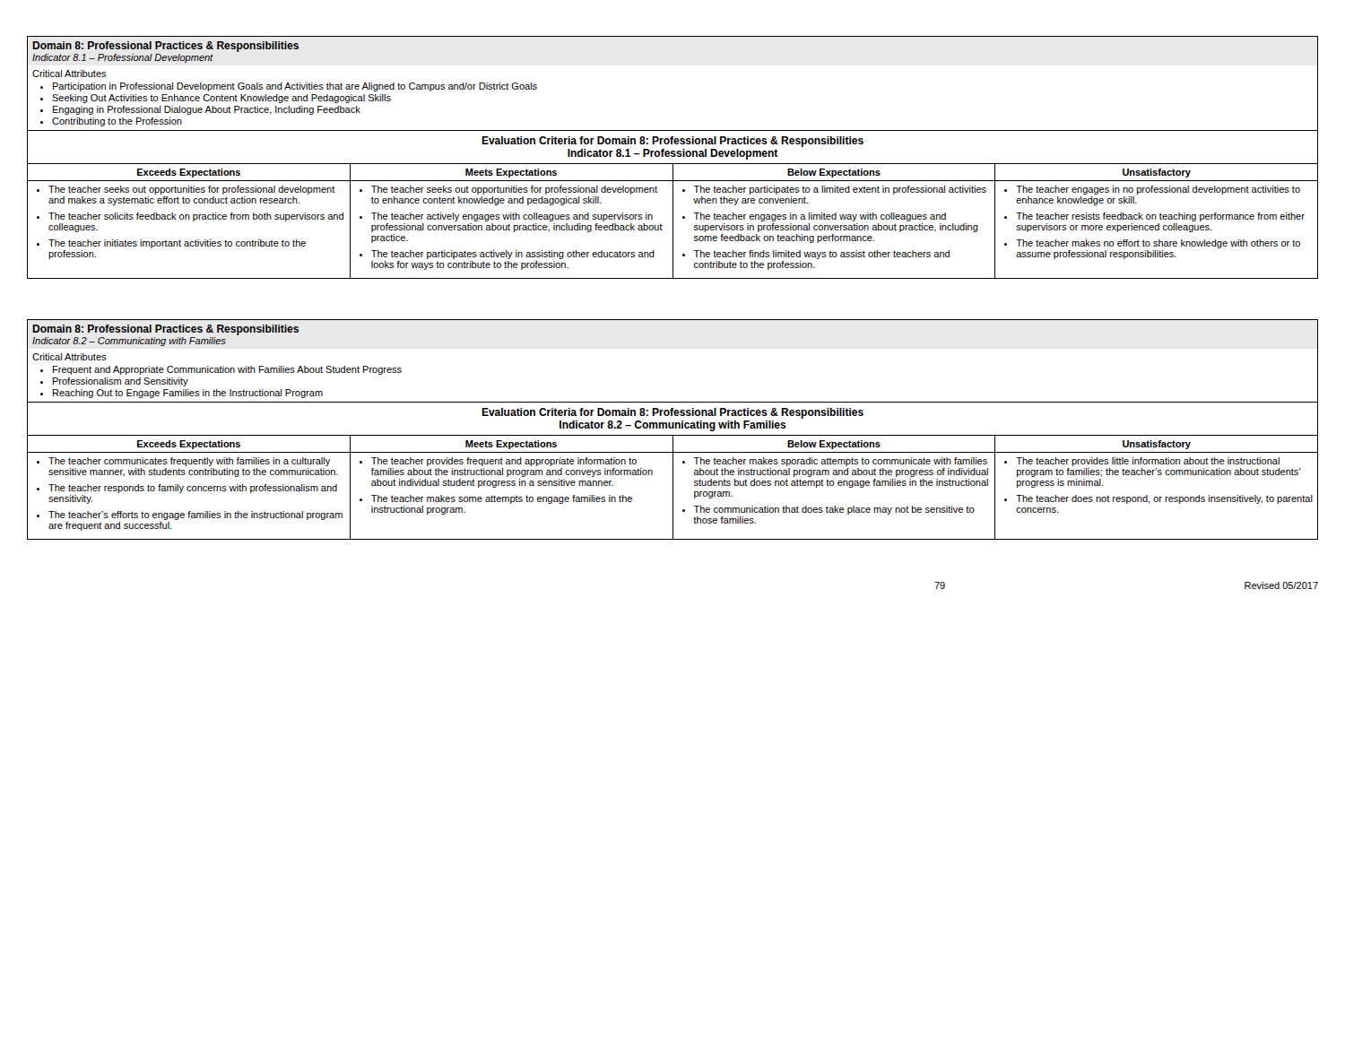| Domain 8: Professional Practices & Responsibilities Indicator 8.1 – Professional Development |
| Critical Attributes Participation in Professional Development Goals and Activities that are Aligned to Campus and/or District Goals Seeking Out Activities to Enhance Content Knowledge and Pedagogical Skills Engaging in Professional Dialogue About Practice, Including Feedback Contributing to the Profession |
| Evaluation Criteria for Domain 8: Professional Practices & Responsibilities Indicator 8.1 – Professional Development |
| Exceeds Expectations | Meets Expectations | Below Expectations | Unsatisfactory |
| The teacher seeks out opportunities for professional development and makes a systematic effort to conduct action research. The teacher solicits feedback on practice from both supervisors and colleagues. The teacher initiates important activities to contribute to the profession. | The teacher seeks out opportunities for professional development to enhance content knowledge and pedagogical skill. The teacher actively engages with colleagues and supervisors in professional conversation about practice, including feedback about practice. The teacher participates actively in assisting other educators and looks for ways to contribute to the profession. | The teacher participates to a limited extent in professional activities when they are convenient. The teacher engages in a limited way with colleagues and supervisors in professional conversation about practice, including some feedback on teaching performance. The teacher finds limited ways to assist other teachers and contribute to the profession. | The teacher engages in no professional development activities to enhance knowledge or skill. The teacher resists feedback on teaching performance from either supervisors or more experienced colleagues. The teacher makes no effort to share knowledge with others or to assume professional responsibilities. |
| Domain 8: Professional Practices & Responsibilities Indicator 8.2 – Communicating with Families |
| Critical Attributes Frequent and Appropriate Communication with Families About Student Progress Professionalism and Sensitivity Reaching Out to Engage Families in the Instructional Program |
| Evaluation Criteria for Domain 8: Professional Practices & Responsibilities Indicator 8.2 – Communicating with Families |
| Exceeds Expectations | Meets Expectations | Below Expectations | Unsatisfactory |
| The teacher communicates frequently with families in a culturally sensitive manner, with students contributing to the communication. The teacher responds to family concerns with professionalism and sensitivity. The teacher’s efforts to engage families in the instructional program are frequent and successful. | The teacher provides frequent and appropriate information to families about the instructional program and conveys information about individual student progress in a sensitive manner. The teacher makes some attempts to engage families in the instructional program. | The teacher makes sporadic attempts to communicate with families about the instructional program and about the progress of individual students but does not attempt to engage families in the instructional program. The communication that does take place may not be sensitive to those families. | The teacher provides little information about the instructional program to families; the teacher’s communication about students’ progress is minimal. The teacher does not respond, or responds insensitively, to parental concerns. |
79
Revised 05/2017